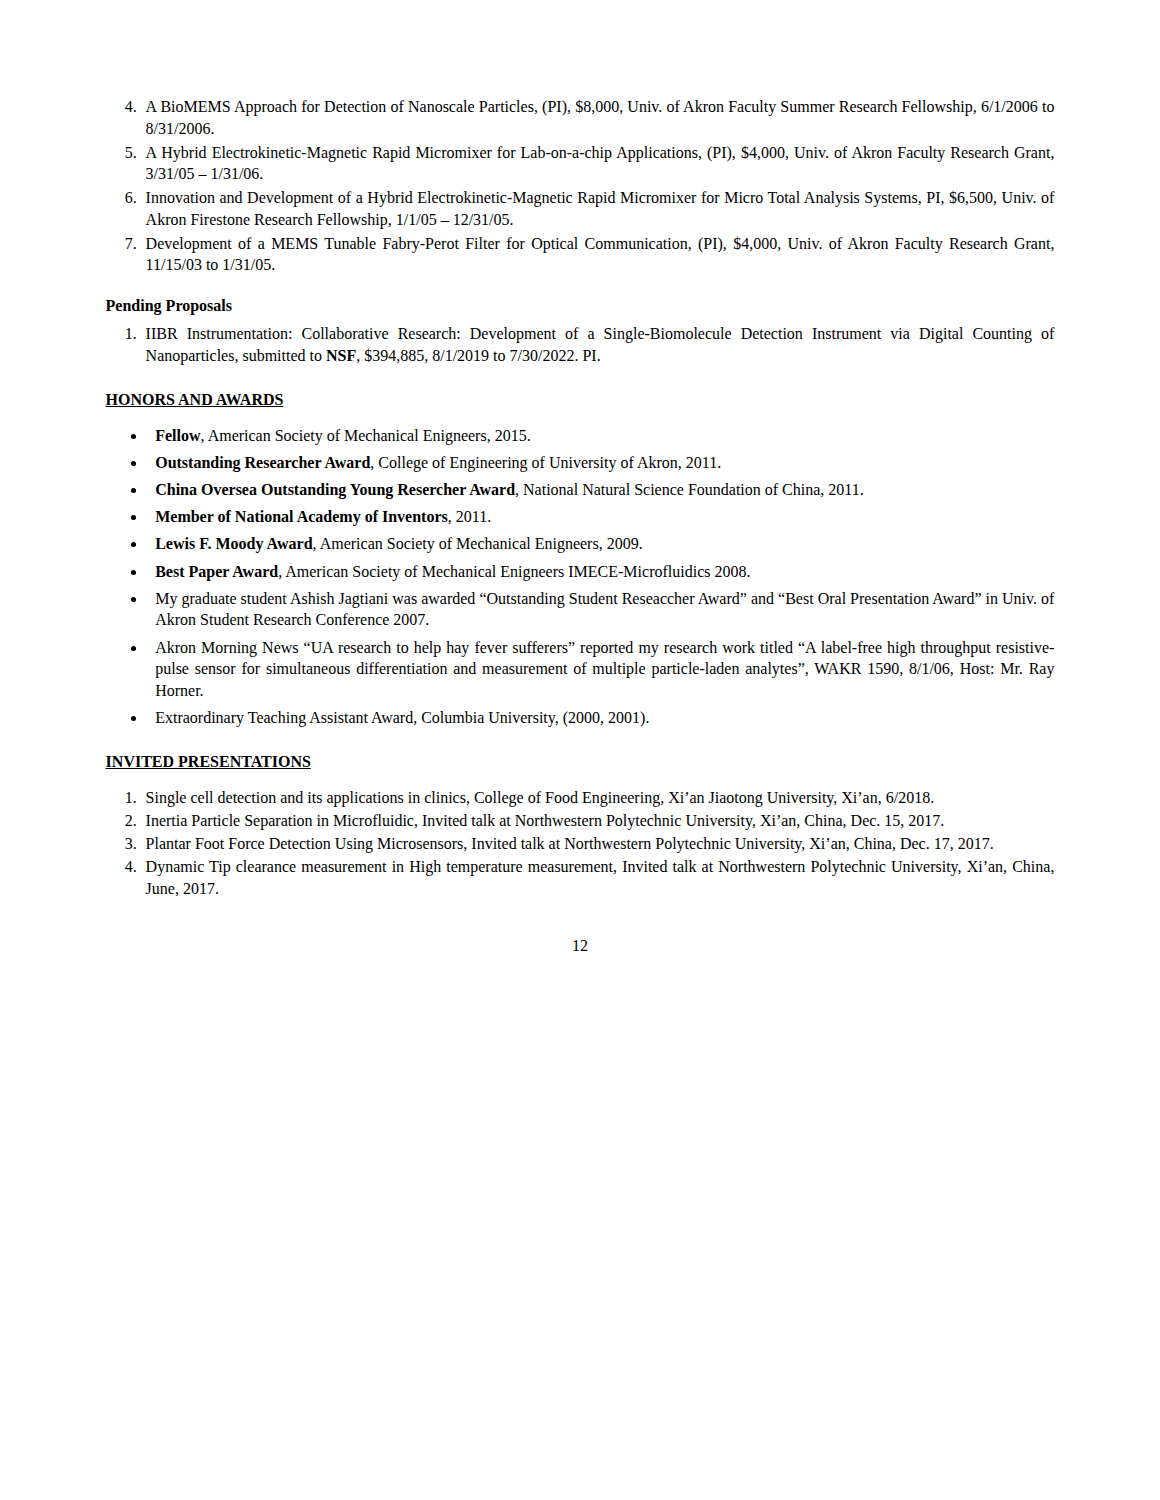A BioMEMS Approach for Detection of Nanoscale Particles, (PI), $8,000, Univ. of Akron Faculty Summer Research Fellowship, 6/1/2006 to 8/31/2006.
A Hybrid Electrokinetic-Magnetic Rapid Micromixer for Lab-on-a-chip Applications, (PI), $4,000, Univ. of Akron Faculty Research Grant, 3/31/05 – 1/31/06.
Innovation and Development of a Hybrid Electrokinetic-Magnetic Rapid Micromixer for Micro Total Analysis Systems, PI, $6,500, Univ. of Akron Firestone Research Fellowship, 1/1/05 – 12/31/05.
Development of a MEMS Tunable Fabry-Perot Filter for Optical Communication, (PI), $4,000, Univ. of Akron Faculty Research Grant, 11/15/03 to 1/31/05.
Pending Proposals
IIBR Instrumentation: Collaborative Research: Development of a Single-Biomolecule Detection Instrument via Digital Counting of Nanoparticles, submitted to NSF, $394,885, 8/1/2019 to 7/30/2022. PI.
HONORS AND AWARDS
Fellow, American Society of Mechanical Enigneers, 2015.
Outstanding Researcher Award, College of Engineering of University of Akron, 2011.
China Oversea Outstanding Young Resercher Award, National Natural Science Foundation of China, 2011.
Member of National Academy of Inventors, 2011.
Lewis F. Moody Award, American Society of Mechanical Enigneers, 2009.
Best Paper Award, American Society of Mechanical Enigneers IMECE-Microfluidics 2008.
My graduate student Ashish Jagtiani was awarded “Outstanding Student Reseaccher Award” and “Best Oral Presentation Award” in Univ. of Akron Student Research Conference 2007.
Akron Morning News “UA research to help hay fever sufferers” reported my research work titled “A label-free high throughput resistive-pulse sensor for simultaneous differentiation and measurement of multiple particle-laden analytes”, WAKR 1590, 8/1/06, Host: Mr. Ray Horner.
Extraordinary Teaching Assistant Award, Columbia University, (2000, 2001).
INVITED PRESENTATIONS
Single cell detection and its applications in clinics, College of Food Engineering, Xi’an Jiaotong University, Xi’an, 6/2018.
Inertia Particle Separation in Microfluidic, Invited talk at Northwestern Polytechnic University, Xi’an, China, Dec. 15, 2017.
Plantar Foot Force Detection Using Microsensors, Invited talk at Northwestern Polytechnic University, Xi’an, China, Dec. 17, 2017.
Dynamic Tip clearance measurement in High temperature measurement, Invited talk at Northwestern Polytechnic University, Xi’an, China, June, 2017.
12